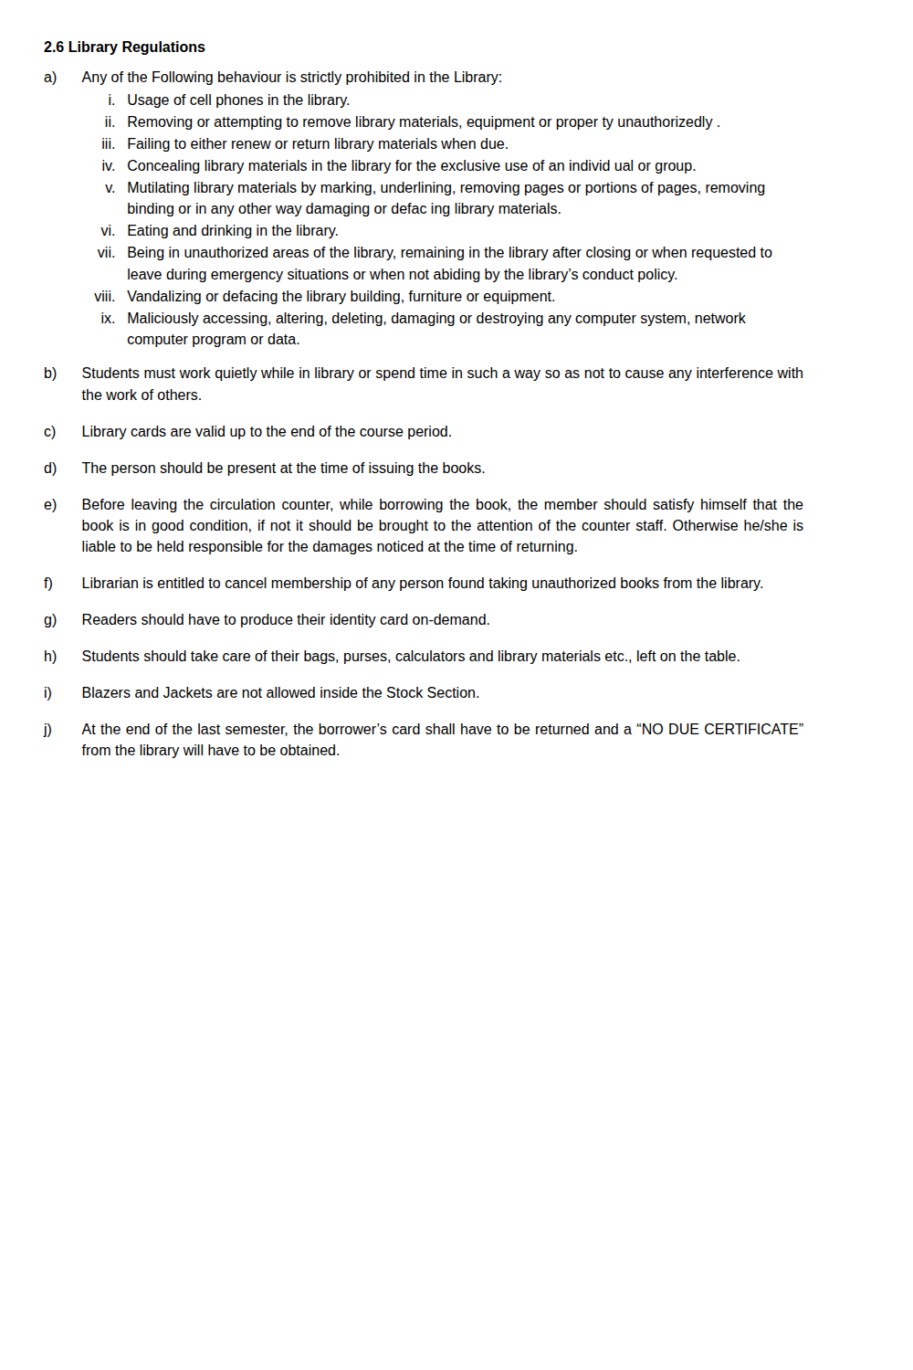2.6 Library Regulations
Any of the Following behaviour is strictly prohibited in the Library:
Usage of cell phones in the library.
Removing or attempting to remove library materials, equipment or proper ty unauthorizedly .
Failing to either renew or return library materials when due.
Concealing library materials in the library for the exclusive use of an individ ual or group.
Mutilating library materials by marking, underlining, removing pages or portions of pages, removing binding or in any other way damaging or defac ing library materials.
Eating and drinking in the library.
Being in unauthorized areas of the library, remaining in the library after closing or when requested to leave during emergency situations or when not abiding by the library’s conduct policy.
Vandalizing or defacing the library building, furniture or equipment.
Maliciously accessing, altering, deleting, damaging or destroying any computer system, network computer program or data.
Students must work quietly while in library or spend time in such a way so as not to cause any interference with the work of others.
Library cards are valid up to the end of the course period.
The person should be present at the time of issuing the books.
Before leaving the circulation counter, while borrowing the book, the member should satisfy himself that the book is in good condition, if not it should be brought to the attention of the counter staff. Otherwise he/she is liable to be held responsible for the damages noticed at the time of returning.
Librarian is entitled to cancel membership of any person found taking unauthorized books from the library.
Readers should have to produce their identity card on-demand.
Students should take care of their bags, purses, calculators and library materials etc., left on the table.
Blazers and Jackets are not allowed inside the Stock Section.
At the end of the last semester, the borrower’s card shall have to be returned and a “NO DUE CERTIFICATE” from the library will have to be obtained.